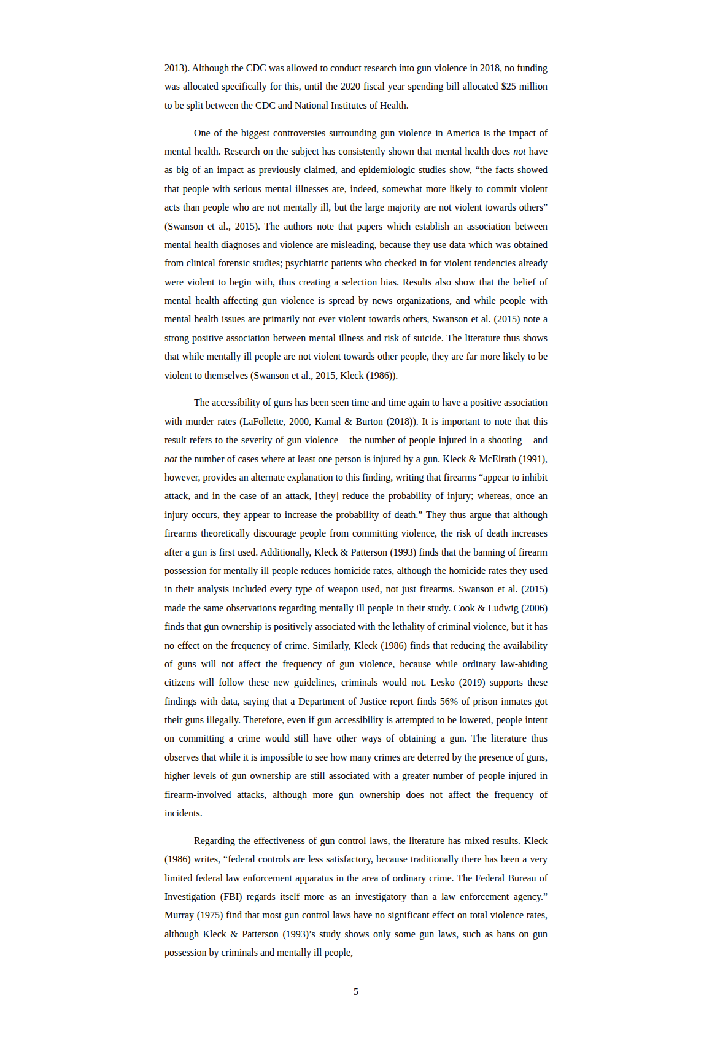2013). Although the CDC was allowed to conduct research into gun violence in 2018, no funding was allocated specifically for this, until the 2020 fiscal year spending bill allocated $25 million to be split between the CDC and National Institutes of Health.
One of the biggest controversies surrounding gun violence in America is the impact of mental health. Research on the subject has consistently shown that mental health does not have as big of an impact as previously claimed, and epidemiologic studies show, “the facts showed that people with serious mental illnesses are, indeed, somewhat more likely to commit violent acts than people who are not mentally ill, but the large majority are not violent towards others” (Swanson et al., 2015). The authors note that papers which establish an association between mental health diagnoses and violence are misleading, because they use data which was obtained from clinical forensic studies; psychiatric patients who checked in for violent tendencies already were violent to begin with, thus creating a selection bias. Results also show that the belief of mental health affecting gun violence is spread by news organizations, and while people with mental health issues are primarily not ever violent towards others, Swanson et al. (2015) note a strong positive association between mental illness and risk of suicide. The literature thus shows that while mentally ill people are not violent towards other people, they are far more likely to be violent to themselves (Swanson et al., 2015, Kleck (1986)).
The accessibility of guns has been seen time and time again to have a positive association with murder rates (LaFollette, 2000, Kamal & Burton (2018)). It is important to note that this result refers to the severity of gun violence – the number of people injured in a shooting – and not the number of cases where at least one person is injured by a gun. Kleck & McElrath (1991), however, provides an alternate explanation to this finding, writing that firearms “appear to inhibit attack, and in the case of an attack, [they] reduce the probability of injury; whereas, once an injury occurs, they appear to increase the probability of death.” They thus argue that although firearms theoretically discourage people from committing violence, the risk of death increases after a gun is first used. Additionally, Kleck & Patterson (1993) finds that the banning of firearm possession for mentally ill people reduces homicide rates, although the homicide rates they used in their analysis included every type of weapon used, not just firearms. Swanson et al. (2015) made the same observations regarding mentally ill people in their study. Cook & Ludwig (2006) finds that gun ownership is positively associated with the lethality of criminal violence, but it has no effect on the frequency of crime. Similarly, Kleck (1986) finds that reducing the availability of guns will not affect the frequency of gun violence, because while ordinary law-abiding citizens will follow these new guidelines, criminals would not. Lesko (2019) supports these findings with data, saying that a Department of Justice report finds 56% of prison inmates got their guns illegally. Therefore, even if gun accessibility is attempted to be lowered, people intent on committing a crime would still have other ways of obtaining a gun. The literature thus observes that while it is impossible to see how many crimes are deterred by the presence of guns, higher levels of gun ownership are still associated with a greater number of people injured in firearm-involved attacks, although more gun ownership does not affect the frequency of incidents.
Regarding the effectiveness of gun control laws, the literature has mixed results. Kleck (1986) writes, “federal controls are less satisfactory, because traditionally there has been a very limited federal law enforcement apparatus in the area of ordinary crime. The Federal Bureau of Investigation (FBI) regards itself more as an investigatory than a law enforcement agency.” Murray (1975) find that most gun control laws have no significant effect on total violence rates, although Kleck & Patterson (1993)’s study shows only some gun laws, such as bans on gun possession by criminals and mentally ill people,
5